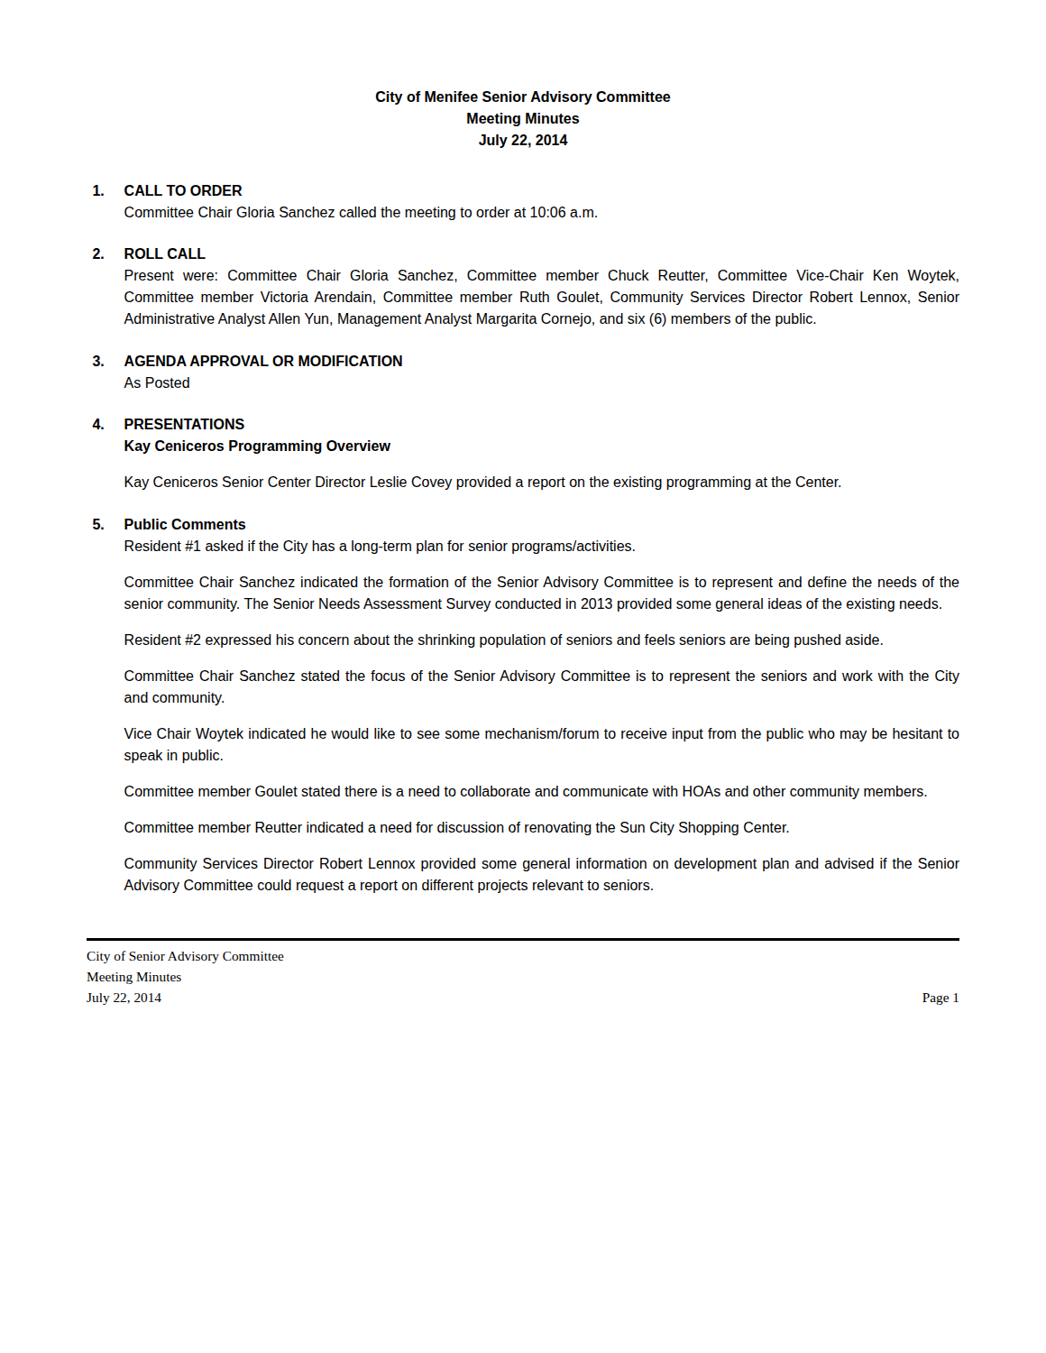City of Menifee Senior Advisory Committee
Meeting Minutes
July 22, 2014
CALL TO ORDER
Committee Chair Gloria Sanchez called the meeting to order at 10:06 a.m.
ROLL CALL
Present were: Committee Chair Gloria Sanchez, Committee member Chuck Reutter, Committee Vice-Chair Ken Woytek, Committee member Victoria Arendain, Committee member Ruth Goulet, Community Services Director Robert Lennox, Senior Administrative Analyst Allen Yun, Management Analyst Margarita Cornejo, and six (6) members of the public.
AGENDA APPROVAL OR MODIFICATION
As Posted
PRESENTATIONS
Kay Ceniceros Programming Overview
Kay Ceniceros Senior Center Director Leslie Covey provided a report on the existing programming at the Center.
Public Comments
Resident #1 asked if the City has a long-term plan for senior programs/activities.
Committee Chair Sanchez indicated the formation of the Senior Advisory Committee is to represent and define the needs of the senior community. The Senior Needs Assessment Survey conducted in 2013 provided some general ideas of the existing needs.
Resident #2 expressed his concern about the shrinking population of seniors and feels seniors are being pushed aside.
Committee Chair Sanchez stated the focus of the Senior Advisory Committee is to represent the seniors and work with the City and community.
Vice Chair Woytek indicated he would like to see some mechanism/forum to receive input from the public who may be hesitant to speak in public.
Committee member Goulet stated there is a need to collaborate and communicate with HOAs and other community members.
Committee member Reutter indicated a need for discussion of renovating the Sun City Shopping Center.
Community Services Director Robert Lennox provided some general information on development plan and advised if the Senior Advisory Committee could request a report on different projects relevant to seniors.
City of Senior Advisory Committee
Meeting Minutes
July 22, 2014 Page 1